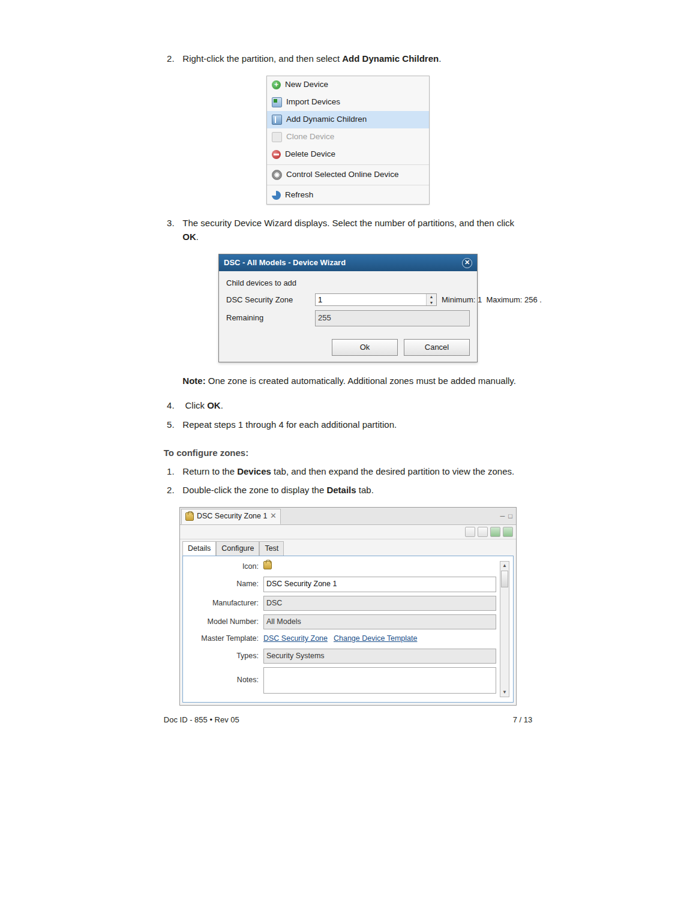Right-click the partition, and then select Add Dynamic Children.
New Device
Import Devices
Add Dynamic Children
Clone Device
Delete Device
Control Selected Online Device
Refresh
The security Device Wizard displays. Select the number of partitions, and then click OK.
DSC - All Models - Device Wizard ✕
Child devices to add
DSC Security Zone
▲▼
Minimum: 1 Maximum: 256 .
Remaining
255
Ok
Cancel
Note: One zone is created automatically. Additional zones must be added manually.
Click OK.
Repeat steps 1 through 4 for each additional partition.
To configure zones:
Return to the Devices tab, and then expand the desired partition to view the zones.
Double-click the zone to display the Details tab.
DSC Security Zone 1 ✕
─□
Details
Configure
Test
Icon:
Name:
DSC Security Zone 1
Manufacturer:
DSC
Model Number:
All Models
Master Template:
DSC Security Zone Change Device Template
Types:
Security Systems
Notes:
▲
▼
Doc ID - 855 • Rev 05 7 / 13